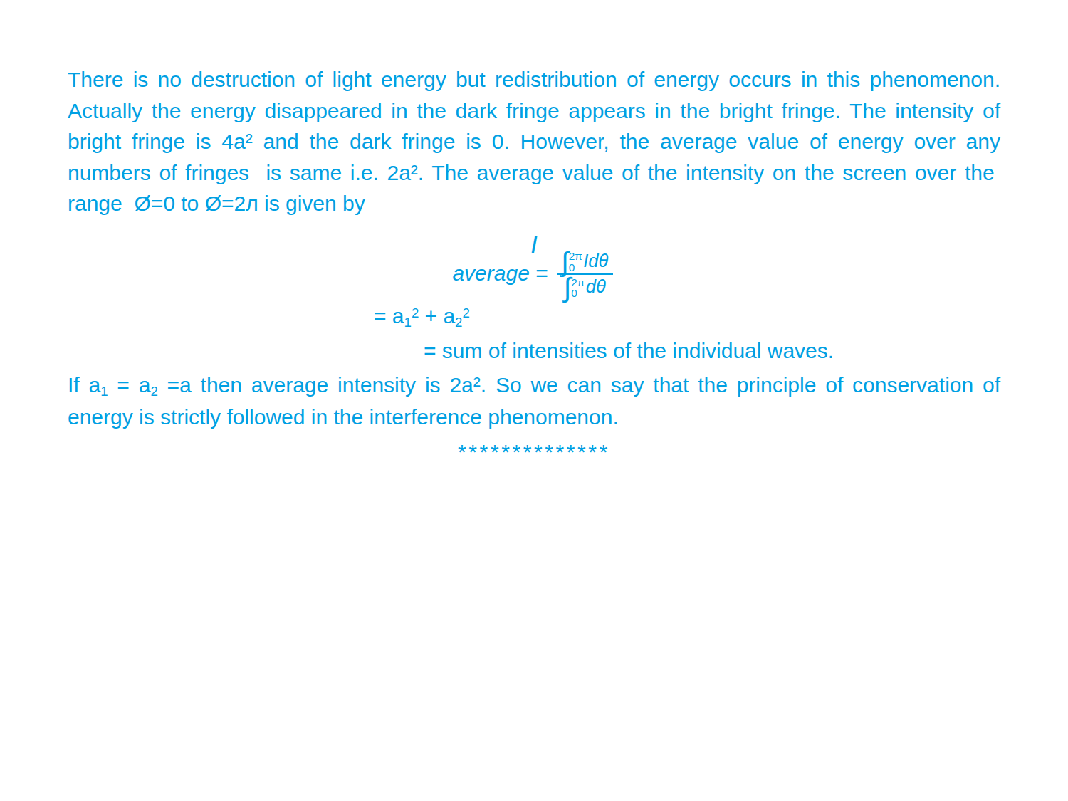There is no destruction of light energy but redistribution of energy occurs in this phenomenon. Actually the energy disappeared in the dark fringe appears in the bright fringe. The intensity of bright fringe is 4a² and the dark fringe is 0. However, the average value of energy over any numbers of fringes is same i.e. 2a². The average value of the intensity on the screen over the range Ø=0 to Ø=2л is given by
I average = ∫2π 0 Idθ ∫2π 0 dθ
= a12 + a22
= sum of intensities of the individual waves.
If a1 = a2 =a then average intensity is 2a². So we can say that the principle of conservation of energy is strictly followed in the interference phenomenon.
**************